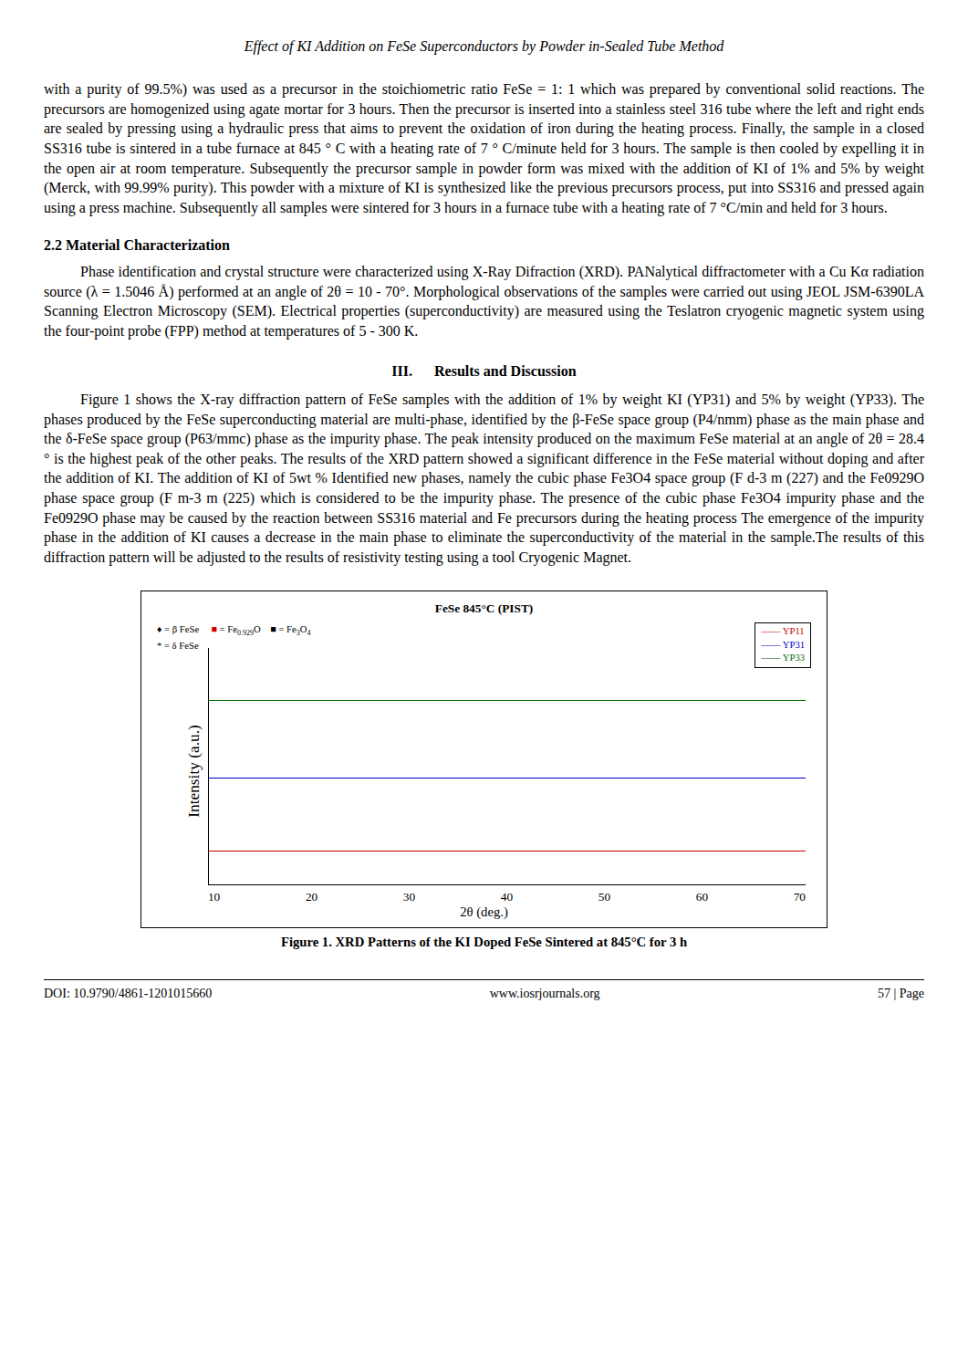Effect of KI Addition on FeSe Superconductors by Powder in-Sealed Tube Method
with a purity of 99.5%) was used as a precursor in the stoichiometric ratio FeSe = 1: 1 which was prepared by conventional solid reactions. The precursors are homogenized using agate mortar for 3 hours. Then the precursor is inserted into a stainless steel 316 tube where the left and right ends are sealed by pressing using a hydraulic press that aims to prevent the oxidation of iron during the heating process. Finally, the sample in a closed SS316 tube is sintered in a tube furnace at 845 ° C with a heating rate of 7 ° C/minute held for 3 hours. The sample is then cooled by expelling it in the open air at room temperature. Subsequently the precursor sample in powder form was mixed with the addition of KI of 1% and 5% by weight (Merck, with 99.99% purity). This powder with a mixture of KI is synthesized like the previous precursors process, put into SS316 and pressed again using a press machine. Subsequently all samples were sintered for 3 hours in a furnace tube with a heating rate of 7 °C/min and held for 3 hours.
2.2 Material Characterization
Phase identification and crystal structure were characterized using X-Ray Difraction (XRD). PANalytical diffractometer with a Cu Kα radiation source (λ = 1.5046 Å) performed at an angle of 2θ = 10 - 70°. Morphological observations of the samples were carried out using JEOL JSM-6390LA Scanning Electron Microscopy (SEM). Electrical properties (superconductivity) are measured using the Teslatron cryogenic magnetic system using the four-point probe (FPP) method at temperatures of 5 - 300 K.
III. Results and Discussion
Figure 1 shows the X-ray diffraction pattern of FeSe samples with the addition of 1% by weight KI (YP31) and 5% by weight (YP33). The phases produced by the FeSe superconducting material are multi-phase, identified by the β-FeSe space group (P4/nmm) phase as the main phase and the δ-FeSe space group (P63/mmc) phase as the impurity phase. The peak intensity produced on the maximum FeSe material at an angle of 2θ = 28.4 ° is the highest peak of the other peaks. The results of the XRD pattern showed a significant difference in the FeSe material without doping and after the addition of KI. The addition of KI of 5wt % Identified new phases, namely the cubic phase Fe3O4 space group (F d-3 m (227) and the Fe0929O phase space group (F m-3 m (225) which is considered to be the impurity phase. The presence of the cubic phase Fe3O4 impurity phase and the Fe0929O phase may be caused by the reaction between SS316 material and Fe precursors during the heating process The emergence of the impurity phase in the addition of KI causes a decrease in the main phase to eliminate the superconductivity of the material in the sample.The results of this diffraction pattern will be adjusted to the results of resistivity testing using a tool Cryogenic Magnet.
FeSe 845°C (PIST)
♦ = β FeSe ■ = Fe0.929O ■ = Fe3O4
* = δ FeSe
—— YP11
—— YP31
—— YP33
Intensity (a.u.)
10203040506070
2θ (deg.)
Figure 1. XRD Patterns of the KI Doped FeSe Sintered at 845°C for 3 h
DOI: 10.9790/4861-1201015660 www.iosrjournals.org 57 | Page